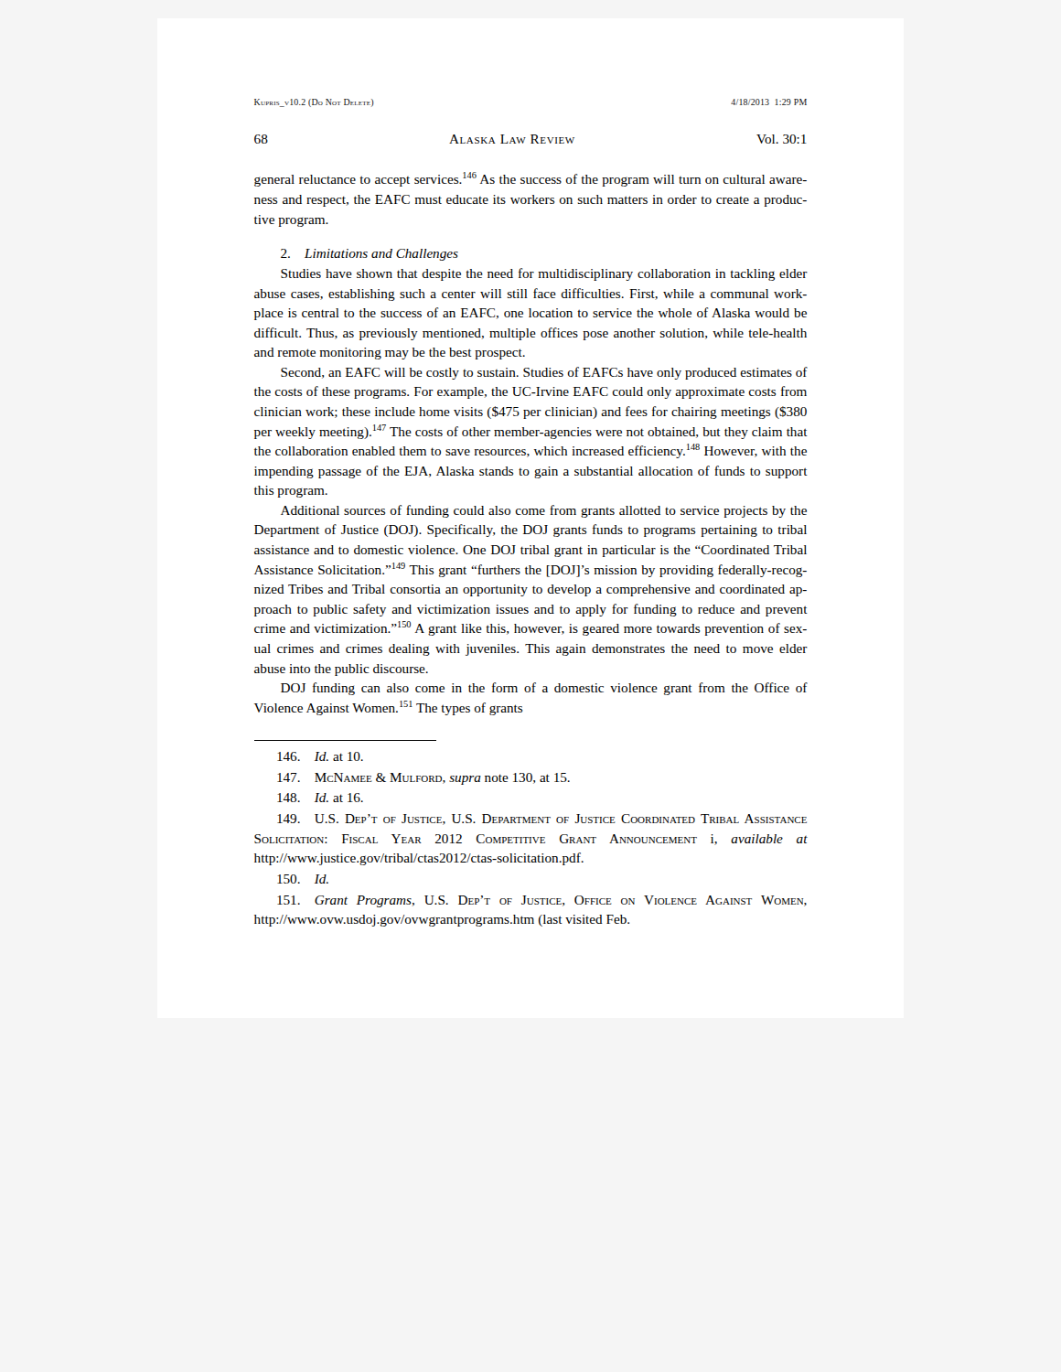Kupris_v10.2 (Do Not Delete) 4/18/2013 1:29 PM
68 Alaska Law Review Vol. 30:1
general reluctance to accept services.146 As the success of the program will turn on cultural awareness and respect, the EAFC must educate its workers on such matters in order to create a productive program.
2. Limitations and Challenges
Studies have shown that despite the need for multidisciplinary collaboration in tackling elder abuse cases, establishing such a center will still face difficulties. First, while a communal workplace is central to the success of an EAFC, one location to service the whole of Alaska would be difficult. Thus, as previously mentioned, multiple offices pose another solution, while tele-health and remote monitoring may be the best prospect.
Second, an EAFC will be costly to sustain. Studies of EAFCs have only produced estimates of the costs of these programs. For example, the UC-Irvine EAFC could only approximate costs from clinician work; these include home visits ($475 per clinician) and fees for chairing meetings ($380 per weekly meeting).147 The costs of other member-agencies were not obtained, but they claim that the collaboration enabled them to save resources, which increased efficiency.148 However, with the impending passage of the EJA, Alaska stands to gain a substantial allocation of funds to support this program.
Additional sources of funding could also come from grants allotted to service projects by the Department of Justice (DOJ). Specifically, the DOJ grants funds to programs pertaining to tribal assistance and to domestic violence. One DOJ tribal grant in particular is the “Coordinated Tribal Assistance Solicitation.”149 This grant “furthers the [DOJ]’s mission by providing federally-recognized Tribes and Tribal consortia an opportunity to develop a comprehensive and coordinated approach to public safety and victimization issues and to apply for funding to reduce and prevent crime and victimization.”150 A grant like this, however, is geared more towards prevention of sexual crimes and crimes dealing with juveniles. This again demonstrates the need to move elder abuse into the public discourse.
DOJ funding can also come in the form of a domestic violence grant from the Office of Violence Against Women.151 The types of grants
146. Id. at 10.
147. McNamee & Mulford, supra note 130, at 15.
148. Id. at 16.
149. U.S. Dep’t of Justice, U.S. Department of Justice Coordinated Tribal Assistance Solicitation: Fiscal Year 2012 Competitive Grant Announcement i, available at http://www.justice.gov/tribal/ctas2012/ctas-solicitation.pdf.
150. Id.
151. Grant Programs, U.S. Dep’t of Justice, Office on Violence Against Women, http://www.ovw.usdoj.gov/ovwgrantprograms.htm (last visited Feb.